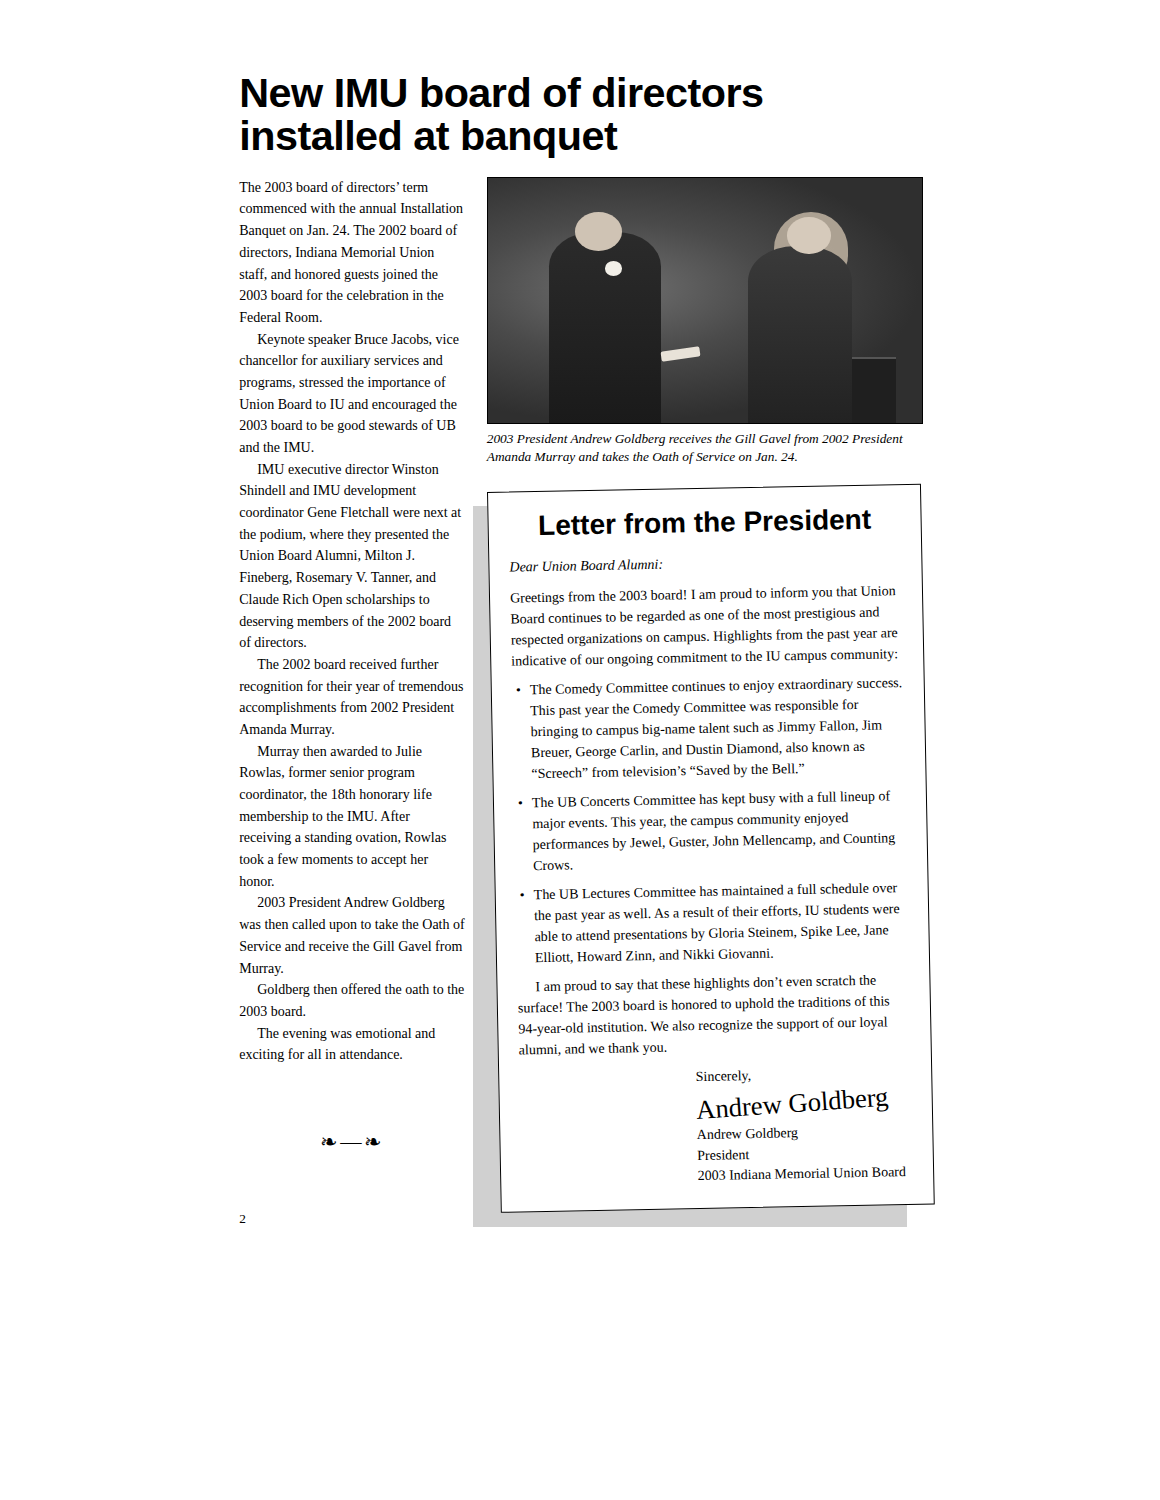New IMU board of directors installed at banquet
The 2003 board of directors’ term commenced with the annual Installation Banquet on Jan. 24. The 2002 board of directors, Indiana Memorial Union staff, and honored guests joined the 2003 board for the celebration in the Federal Room.
Keynote speaker Bruce Jacobs, vice chancellor for auxiliary services and programs, stressed the importance of Union Board to IU and encouraged the 2003 board to be good stewards of UB and the IMU.
IMU executive director Winston Shindell and IMU development coordinator Gene Fletchall were next at the podium, where they presented the Union Board Alumni, Milton J. Fineberg, Rosemary V. Tanner, and Claude Rich Open scholarships to deserving members of the 2002 board of directors.
The 2002 board received further recognition for their year of tremendous accomplishments from 2002 President Amanda Murray.
Murray then awarded to Julie Rowlas, former senior program coordinator, the 18th honorary life membership to the IMU. After receiving a standing ovation, Rowlas took a few moments to accept her honor.
2003 President Andrew Goldberg was then called upon to take the Oath of Service and receive the Gill Gavel from Murray.
Goldberg then offered the oath to the 2003 board.
The evening was emotional and exciting for all in attendance.
❧—❧
2003 President Andrew Goldberg receives the Gill Gavel from 2002 President Amanda Murray and takes the Oath of Service on Jan. 24.
Letter from the President
Dear Union Board Alumni:
Greetings from the 2003 board! I am proud to inform you that Union Board continues to be regarded as one of the most prestigious and respected organizations on campus. Highlights from the past year are indicative of our ongoing commitment to the IU campus community:
The Comedy Committee continues to enjoy extraordinary success. This past year the Comedy Committee was responsible for bringing to campus big-name talent such as Jimmy Fallon, Jim Breuer, George Carlin, and Dustin Diamond, also known as “Screech” from television’s “Saved by the Bell.”
The UB Concerts Committee has kept busy with a full lineup of major events. This year, the campus community enjoyed performances by Jewel, Guster, John Mellencamp, and Counting Crows.
The UB Lectures Committee has maintained a full schedule over the past year as well. As a result of their efforts, IU students were able to attend presentations by Gloria Steinem, Spike Lee, Jane Elliott, Howard Zinn, and Nikki Giovanni.
I am proud to say that these highlights don’t even scratch the surface! The 2003 board is honored to uphold the traditions of this 94-year-old institution. We also recognize the support of our loyal alumni, and we thank you.
Sincerely,
Andrew Goldberg
Andrew Goldberg
President
2003 Indiana Memorial Union Board
2